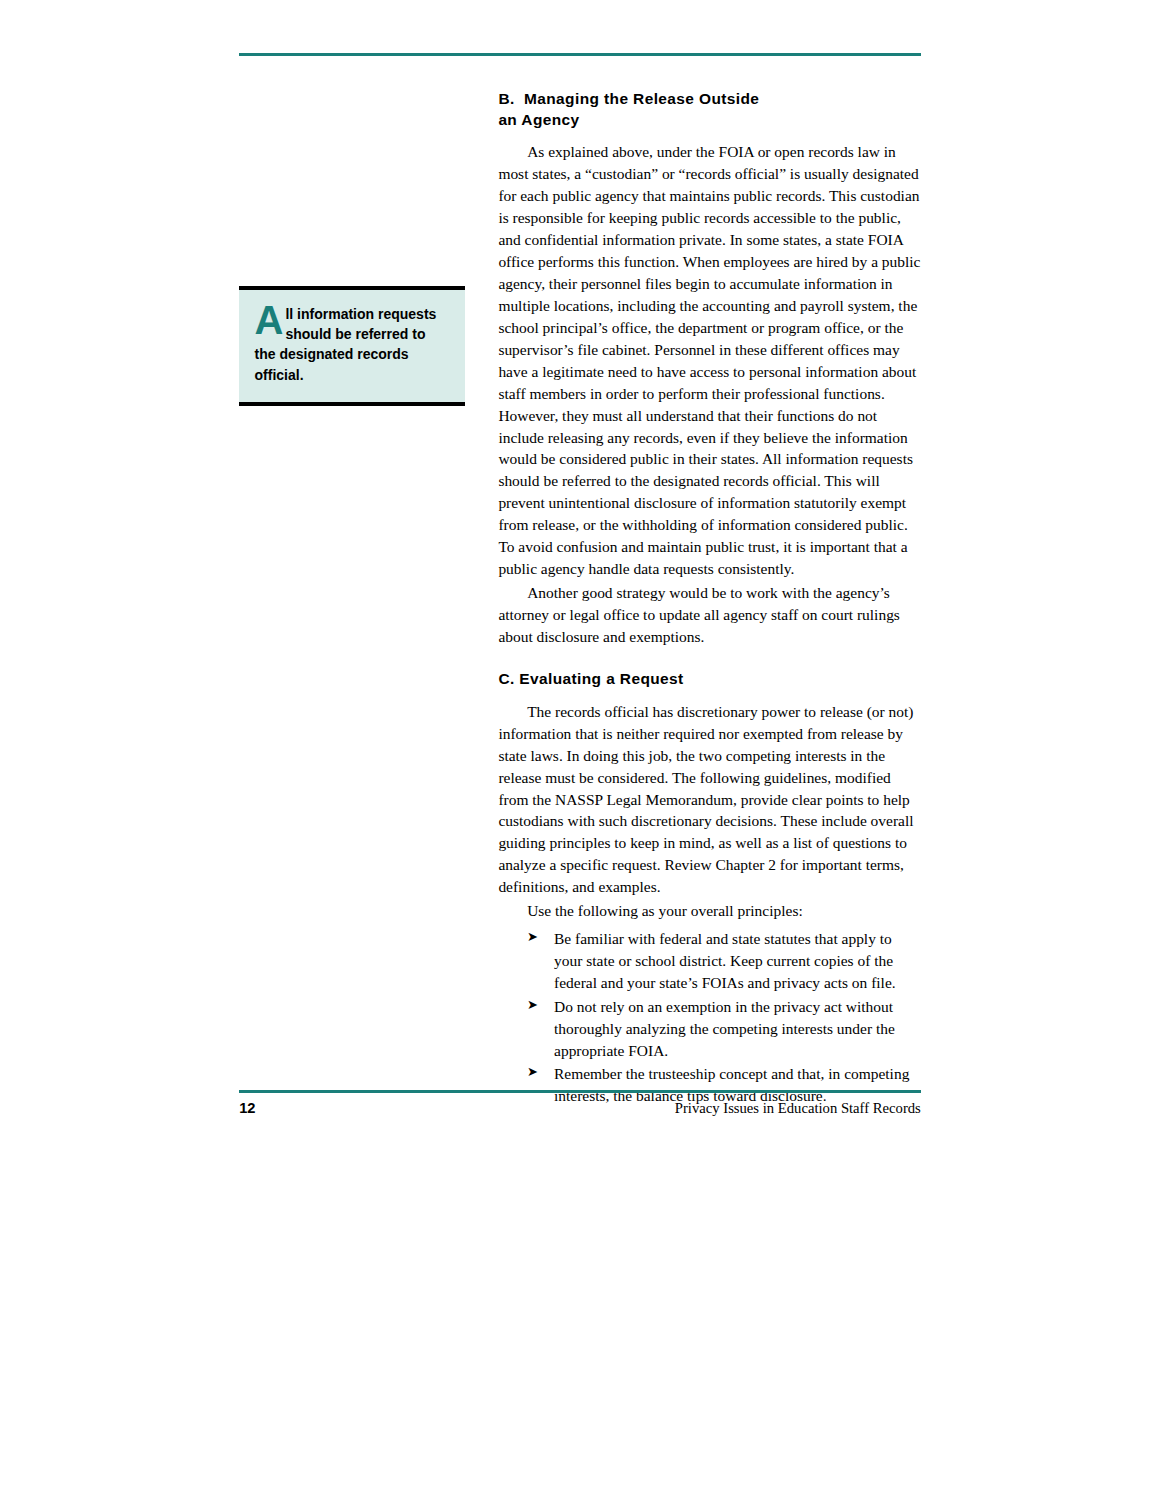All information requests should be referred to the designated records official.
B. Managing the Release Outside
an Agency
As explained above, under the FOIA or open records law in most states, a “custodian” or “records official” is usually designated for each public agency that maintains public records. This custodian is responsible for keeping public records accessible to the public, and confidential information private. In some states, a state FOIA office performs this function. When employees are hired by a public agency, their personnel files begin to accumulate information in multiple locations, including the accounting and payroll system, the school principal’s office, the department or program office, or the supervisor’s file cabinet. Personnel in these different offices may have a legitimate need to have access to personal information about staff members in order to perform their professional functions. However, they must all understand that their functions do not include releasing any records, even if they believe the information would be considered public in their states. All information requests should be referred to the designated records official. This will prevent unintentional disclosure of information statutorily exempt from release, or the withholding of information considered public. To avoid confusion and maintain public trust, it is important that a public agency handle data requests consistently.
Another good strategy would be to work with the agency’s attorney or legal office to update all agency staff on court rulings about disclosure and exemptions.
C. Evaluating a Request
The records official has discretionary power to release (or not) information that is neither required nor exempted from release by state laws. In doing this job, the two competing interests in the release must be considered. The following guidelines, modified from the NASSP Legal Memorandum, provide clear points to help custodians with such discretionary decisions. These include overall guiding principles to keep in mind, as well as a list of questions to analyze a specific request. Review Chapter 2 for important terms, definitions, and examples.
Use the following as your overall principles:
Be familiar with federal and state statutes that apply to your state or school district. Keep current copies of the federal and your state’s FOIAs and privacy acts on file.
Do not rely on an exemption in the privacy act without thoroughly analyzing the competing interests under the appropriate FOIA.
Remember the trusteeship concept and that, in competing interests, the balance tips toward disclosure.
12 Privacy Issues in Education Staff Records